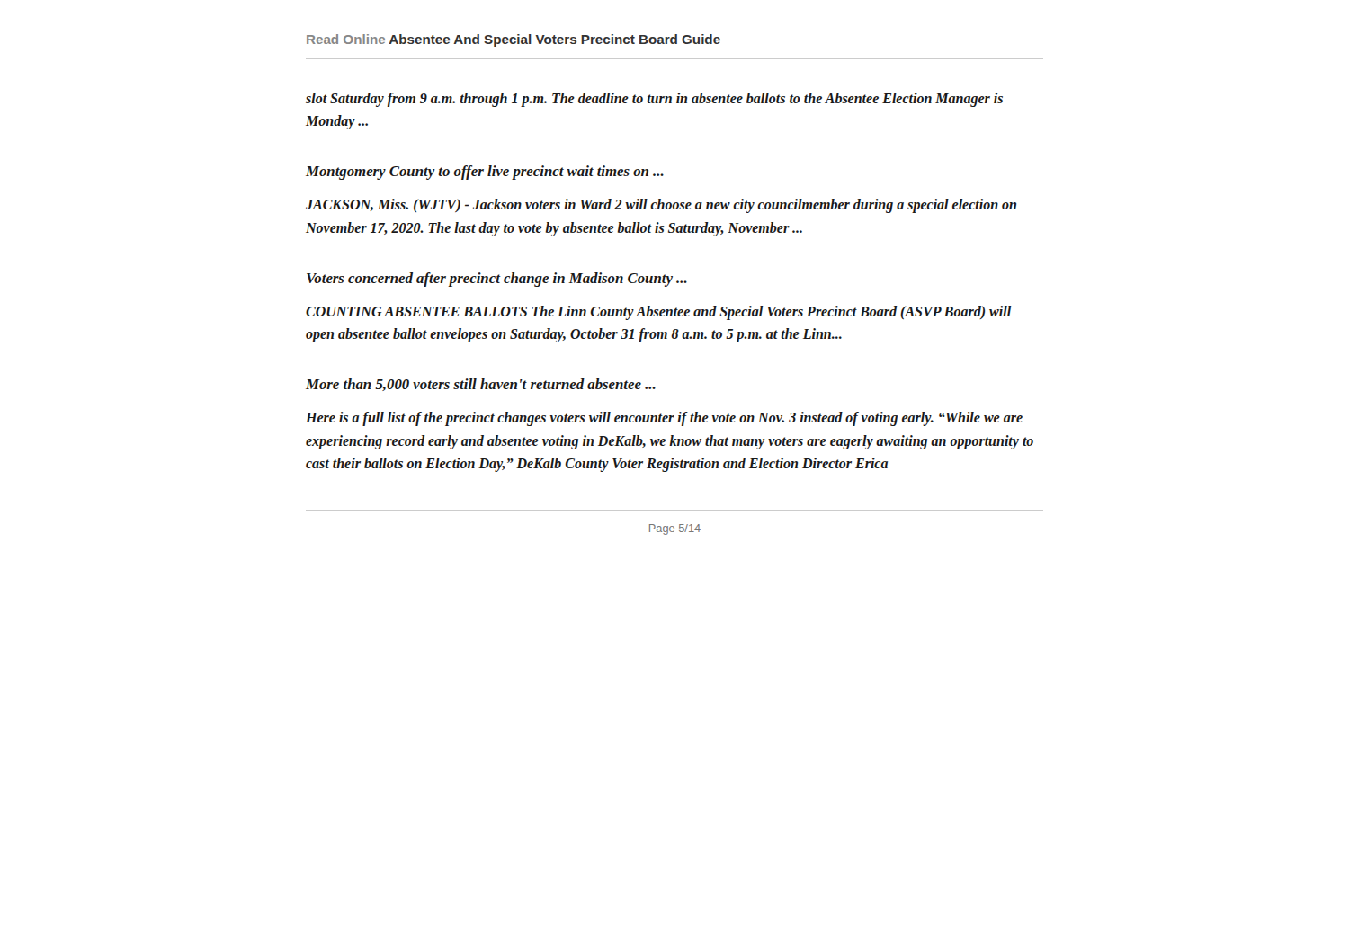Read Online Absentee And Special Voters Precinct Board Guide
slot Saturday from 9 a.m. through 1 p.m. The deadline to turn in absentee ballots to the Absentee Election Manager is Monday ...
Montgomery County to offer live precinct wait times on ...
JACKSON, Miss. (WJTV) - Jackson voters in Ward 2 will choose a new city councilmember during a special election on November 17, 2020. The last day to vote by absentee ballot is Saturday, November ...
Voters concerned after precinct change in Madison County ...
COUNTING ABSENTEE BALLOTS The Linn County Absentee and Special Voters Precinct Board (ASVP Board) will open absentee ballot envelopes on Saturday, October 31 from 8 a.m. to 5 p.m. at the Linn...
More than 5,000 voters still haven't returned absentee ...
Here is a full list of the precinct changes voters will encounter if the vote on Nov. 3 instead of voting early. “While we are experiencing record early and absentee voting in DeKalb, we know that many voters are eagerly awaiting an opportunity to cast their ballots on Election Day,” DeKalb County Voter Registration and Election Director Erica
Page 5/14